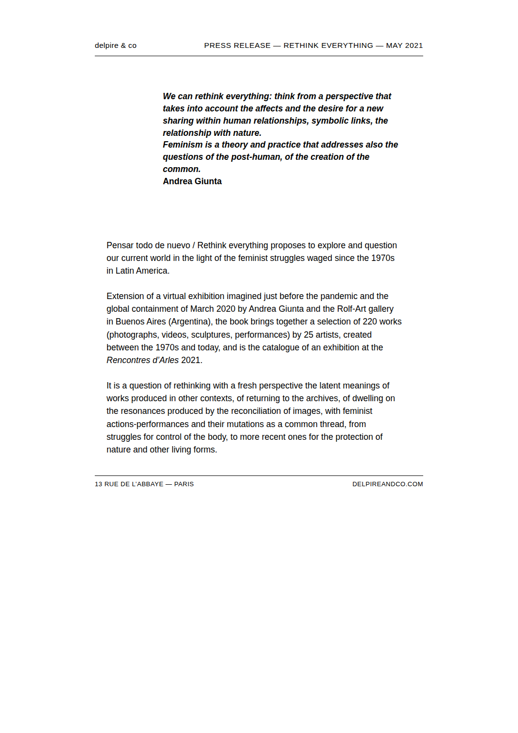delpire & co
Press release — Rethink everything — May 2021
We can rethink everything: think from a perspective that takes into account the affects and the desire for a new sharing within human relationships, symbolic links, the relationship with nature.
Feminism is a theory and practice that addresses also the questions of the post-human, of the creation of the common.
Andrea Giunta
Pensar todo de nuevo / Rethink everything proposes to explore and question our current world in the light of the feminist struggles waged since the 1970s in Latin America.
Extension of a virtual exhibition imagined just before the pandemic and the global containment of March 2020 by Andrea Giunta and the Rolf-Art gallery in Buenos Aires (Argentina), the book brings together a selection of 220 works (photographs, videos, sculptures, performances) by 25 artists, created between the 1970s and today, and is the catalogue of an exhibition at the Rencontres d’Arles 2021.
It is a question of rethinking with a fresh perspective the latent meanings of works produced in other contexts, of returning to the archives, of dwelling on the resonances produced by the reconciliation of images, with feminist actions-performances and their mutations as a common thread, from struggles for control of the body, to more recent ones for the protection of nature and other living forms.
13 RUE DE L’ABBAYE — PARIS
DELPIREANDCO.COM